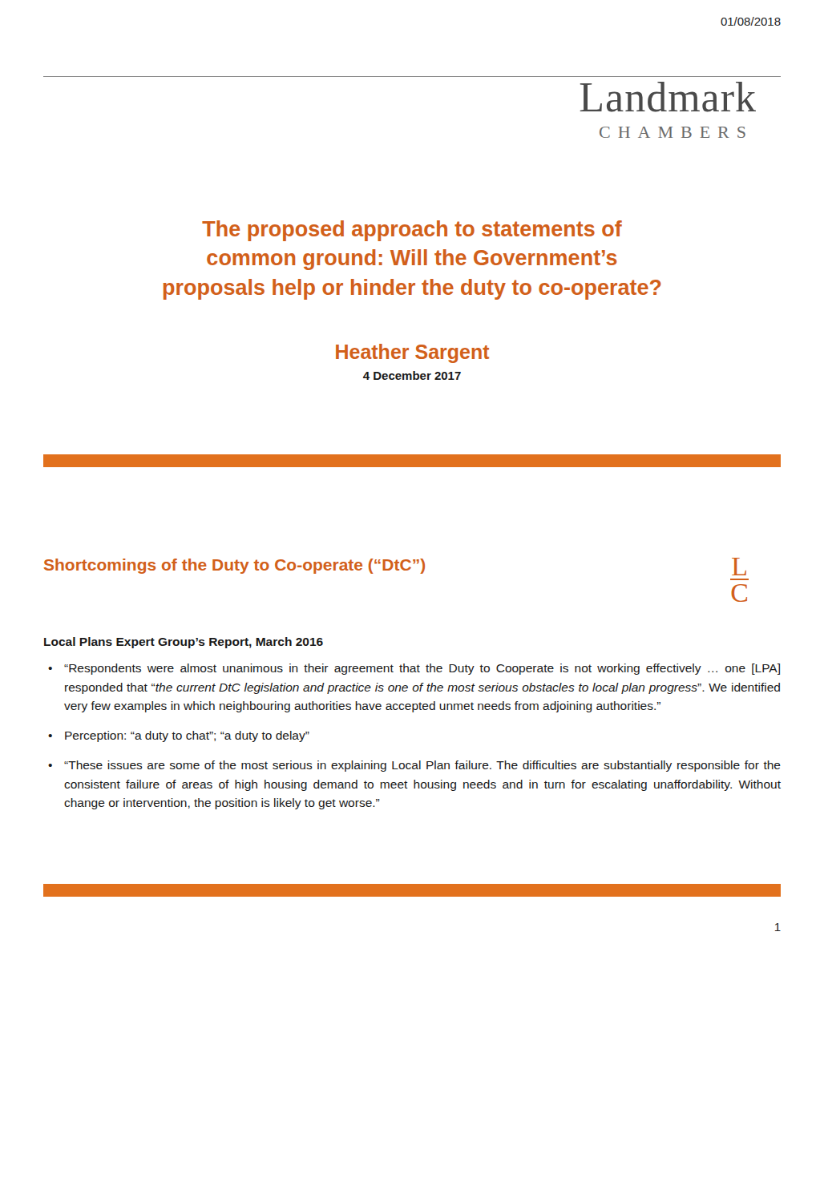01/08/2018
Landmark
CHAMBERS
The proposed approach to statements of common ground: Will the Government’s proposals help or hinder the duty to co-operate?
Heather Sargent
4 December 2017
Shortcomings of the Duty to Co-operate (“DtC”)
L C
Local Plans Expert Group’s Report, March 2016
“Respondents were almost unanimous in their agreement that the Duty to Cooperate is not working effectively … one [LPA] responded that “the current DtC legislation and practice is one of the most serious obstacles to local plan progress”. We identified very few examples in which neighbouring authorities have accepted unmet needs from adjoining authorities.”
Perception: “a duty to chat”; “a duty to delay”
“These issues are some of the most serious in explaining Local Plan failure. The difficulties are substantially responsible for the consistent failure of areas of high housing demand to meet housing needs and in turn for escalating unaffordability. Without change or intervention, the position is likely to get worse.”
1